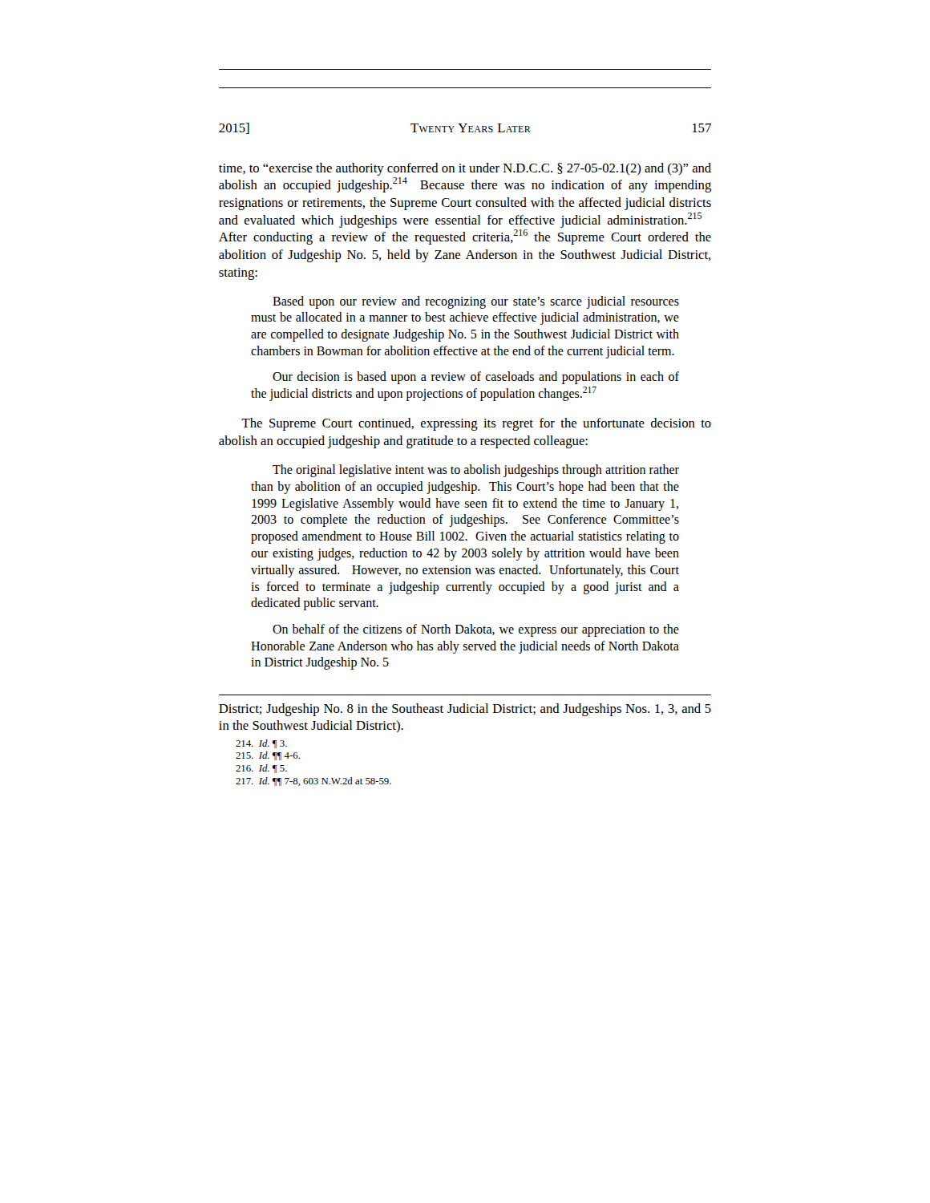2015] Twenty Years Later 157
time, to “exercise the authority conferred on it under N.D.C.C. § 27-05-02.1(2) and (3)” and abolish an occupied judgeship.214 Because there was no indication of any impending resignations or retirements, the Supreme Court consulted with the affected judicial districts and evaluated which judgeships were essential for effective judicial administration.215 After conducting a review of the requested criteria,216 the Supreme Court ordered the abolition of Judgeship No. 5, held by Zane Anderson in the Southwest Judicial District, stating:
Based upon our review and recognizing our state’s scarce judicial resources must be allocated in a manner to best achieve effective judicial administration, we are compelled to designate Judgeship No. 5 in the Southwest Judicial District with chambers in Bowman for abolition effective at the end of the current judicial term.
Our decision is based upon a review of caseloads and populations in each of the judicial districts and upon projections of population changes.217
The Supreme Court continued, expressing its regret for the unfortunate decision to abolish an occupied judgeship and gratitude to a respected colleague:
The original legislative intent was to abolish judgeships through attrition rather than by abolition of an occupied judgeship. This Court’s hope had been that the 1999 Legislative Assembly would have seen fit to extend the time to January 1, 2003 to complete the reduction of judgeships. See Conference Committee’s proposed amendment to House Bill 1002. Given the actuarial statistics relating to our existing judges, reduction to 42 by 2003 solely by attrition would have been virtually assured. However, no extension was enacted. Unfortunately, this Court is forced to terminate a judgeship currently occupied by a good jurist and a dedicated public servant.
On behalf of the citizens of North Dakota, we express our appreciation to the Honorable Zane Anderson who has ably served the judicial needs of North Dakota in District Judgeship No. 5
District; Judgeship No. 8 in the Southeast Judicial District; and Judgeships Nos. 1, 3, and 5 in the Southwest Judicial District).
214. Id. ¶ 3.
215. Id. ¶¶ 4-6.
216. Id. ¶ 5.
217. Id. ¶¶ 7-8, 603 N.W.2d at 58-59.